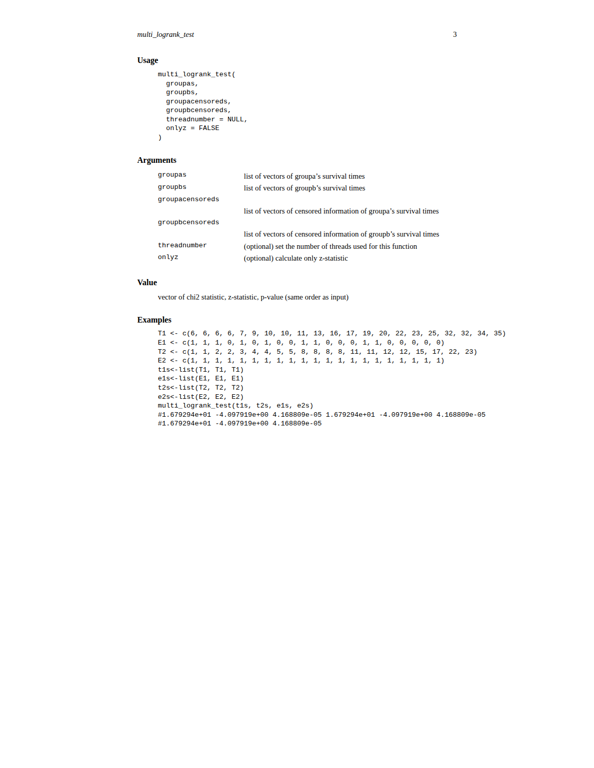multi_logrank_test 3
Usage
multi_logrank_test(
  groupas,
  groupbs,
  groupacensoreds,
  groupbcensoreds,
  threadnumber = NULL,
  onlyz = FALSE
)
Arguments
groupas
list of vectors of groupa’s survival times
groupbs
list of vectors of groupb’s survival times
groupacensoreds
list of vectors of censored information of groupa’s survival times
groupbcensoreds
list of vectors of censored information of groupb’s survival times
threadnumber
(optional) set the number of threads used for this function
onlyz
(optional) calculate only z-statistic
Value
vector of chi2 statistic, z-statistic, p-value (same order as input)
Examples
T1 <- c(6, 6, 6, 6, 7, 9, 10, 10, 11, 13, 16, 17, 19, 20, 22, 23, 25, 32, 32, 34, 35)
E1 <- c(1, 1, 1, 0, 1, 0, 1, 0, 0, 1, 1, 0, 0, 0, 1, 1, 0, 0, 0, 0, 0)
T2 <- c(1, 1, 2, 2, 3, 4, 4, 5, 5, 8, 8, 8, 8, 11, 11, 12, 12, 15, 17, 22, 23)
E2 <- c(1, 1, 1, 1, 1, 1, 1, 1, 1, 1, 1, 1, 1, 1, 1, 1, 1, 1, 1, 1, 1)
t1s<-list(T1, T1, T1)
e1s<-list(E1, E1, E1)
t2s<-list(T2, T2, T2)
e2s<-list(E2, E2, E2)
multi_logrank_test(t1s, t2s, e1s, e2s)
#1.679294e+01 -4.097919e+00 4.168809e-05 1.679294e+01 -4.097919e+00 4.168809e-05
#1.679294e+01 -4.097919e+00 4.168809e-05